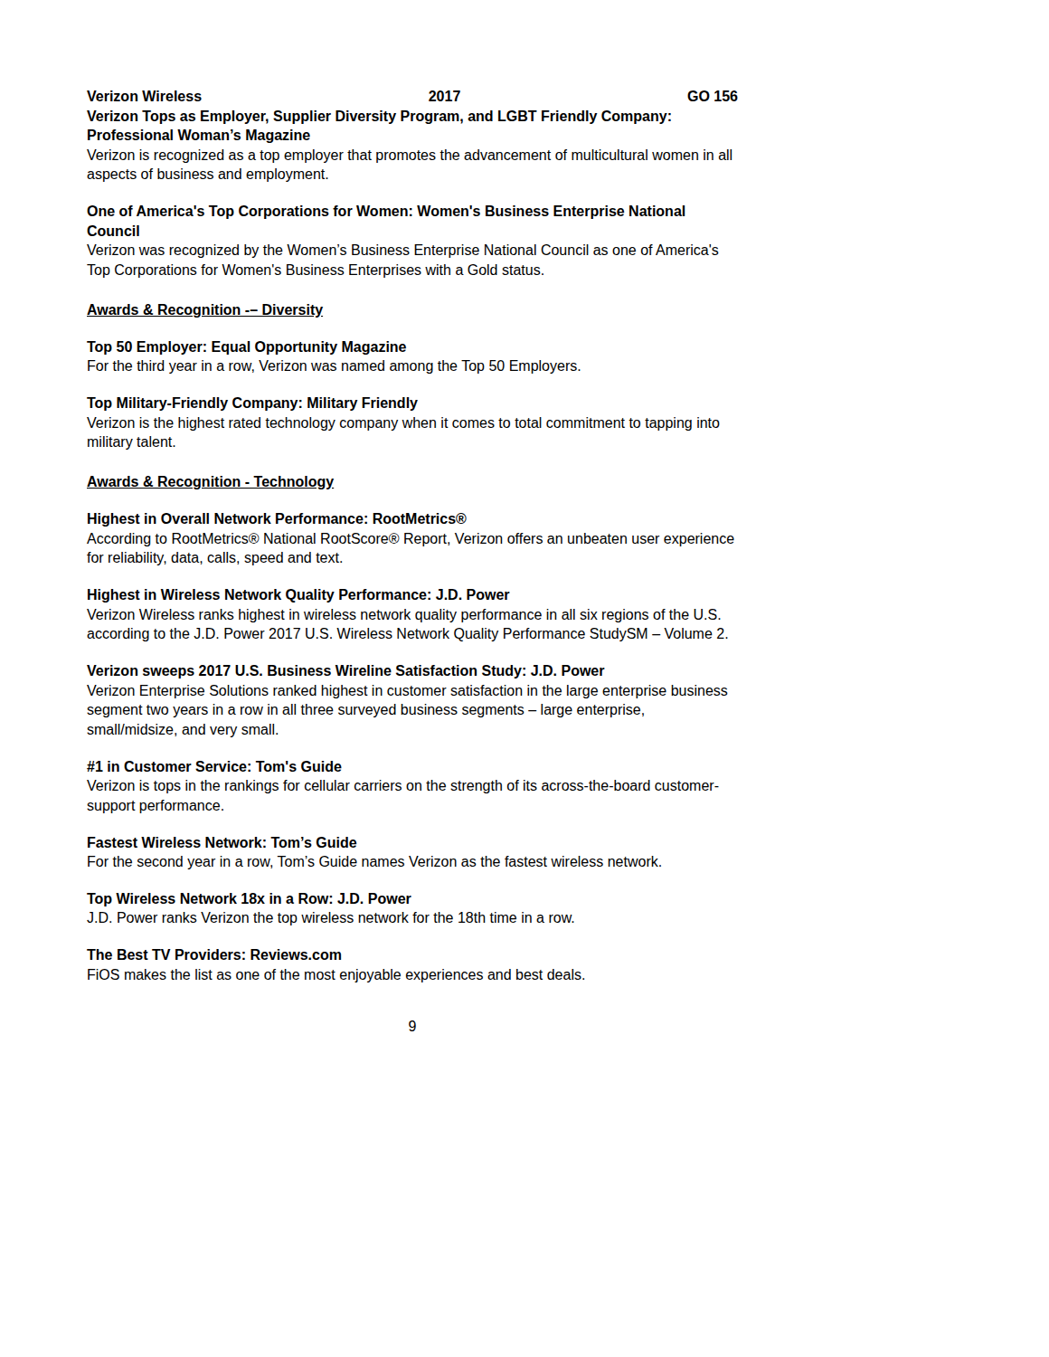Verizon Wireless 2017 GO 156
Verizon Tops as Employer, Supplier Diversity Program, and LGBT Friendly Company: Professional Woman’s Magazine
Verizon is recognized as a top employer that promotes the advancement of multicultural women in all aspects of business and employment.
One of America's Top Corporations for Women: Women's Business Enterprise National Council
Verizon was recognized by the Women’s Business Enterprise National Council as one of America's Top Corporations for Women's Business Enterprises with a Gold status.
Awards & Recognition -– Diversity
Top 50 Employer: Equal Opportunity Magazine
For the third year in a row, Verizon was named among the Top 50 Employers.
Top Military-Friendly Company: Military Friendly
Verizon is the highest rated technology company when it comes to total commitment to tapping into military talent.
Awards & Recognition - Technology
Highest in Overall Network Performance: RootMetrics®
According to RootMetrics® National RootScore® Report, Verizon offers an unbeaten user experience for reliability, data, calls, speed and text.
Highest in Wireless Network Quality Performance: J.D. Power
Verizon Wireless ranks highest in wireless network quality performance in all six regions of the U.S. according to the J.D. Power 2017 U.S. Wireless Network Quality Performance StudySM – Volume 2.
Verizon sweeps 2017 U.S. Business Wireline Satisfaction Study: J.D. Power
Verizon Enterprise Solutions ranked highest in customer satisfaction in the large enterprise business segment two years in a row in all three surveyed business segments – large enterprise, small/midsize, and very small.
#1 in Customer Service: Tom's Guide
Verizon is tops in the rankings for cellular carriers on the strength of its across-the-board customer-support performance.
Fastest Wireless Network: Tom’s Guide
For the second year in a row, Tom’s Guide names Verizon as the fastest wireless network.
Top Wireless Network 18x in a Row: J.D. Power
J.D. Power ranks Verizon the top wireless network for the 18th time in a row.
The Best TV Providers: Reviews.com
FiOS makes the list as one of the most enjoyable experiences and best deals.
9